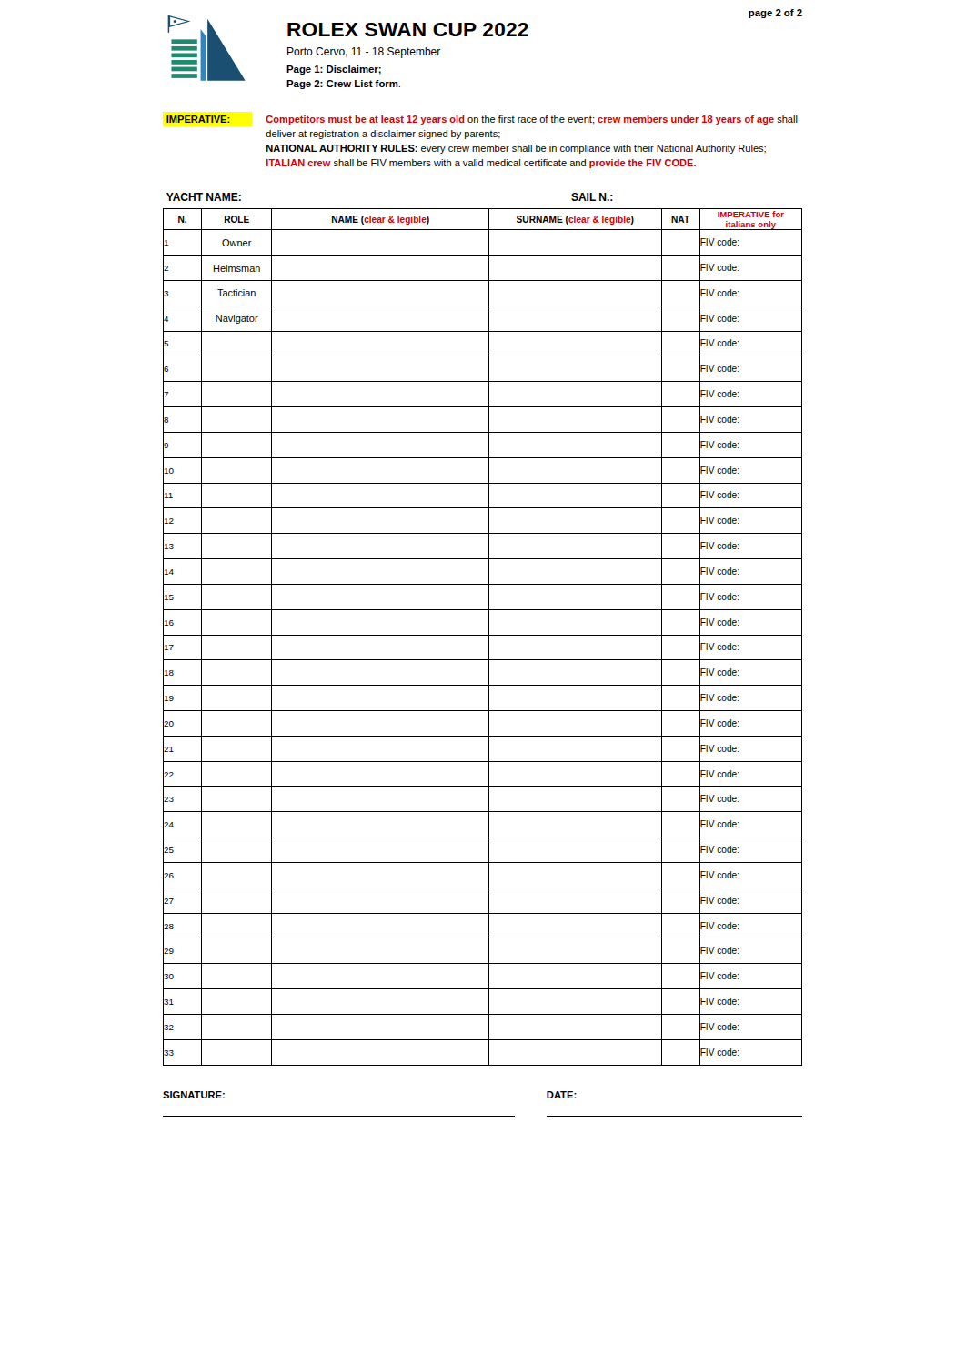page 2 of 2
ROLEX SWAN CUP 2022
Porto Cervo, 11 - 18 September
Page 1: Disclaimer;
Page 2: Crew List form.
IMPERATIVE:
Competitors must be at least 12 years old on the first race of the event; crew members under 18 years of age shall deliver at registration a disclaimer signed by parents;
NATIONAL AUTHORITY RULES: every crew member shall be in compliance with their National Authority Rules;
ITALIAN crew shall be FIV members with a valid medical certificate and provide the FIV CODE.
YACHT NAME:
SAIL N.:
| N. | ROLE | NAME ( clear & legible ) | SURNAME ( clear & legible ) | NAT | IMPERATIVE for italians only |
| --- | --- | --- | --- | --- | --- |
| 1 | Owner | | | | FIV code: |
| 2 | Helmsman | | | | FIV code: |
| 3 | Tactician | | | | FIV code: |
| 4 | Navigator | | | | FIV code: |
| 5 | | | | | FIV code: |
| 6 | | | | | FIV code: |
| 7 | | | | | FIV code: |
| 8 | | | | | FIV code: |
| 9 | | | | | FIV code: |
| 10 | | | | | FIV code: |
| 11 | | | | | FIV code: |
| 12 | | | | | FIV code: |
| 13 | | | | | FIV code: |
| 14 | | | | | FIV code: |
| 15 | | | | | FIV code: |
| 16 | | | | | FIV code: |
| 17 | | | | | FIV code: |
| 18 | | | | | FIV code: |
| 19 | | | | | FIV code: |
| 20 | | | | | FIV code: |
| 21 | | | | | FIV code: |
| 22 | | | | | FIV code: |
| 23 | | | | | FIV code: |
| 24 | | | | | FIV code: |
| 25 | | | | | FIV code: |
| 26 | | | | | FIV code: |
| 27 | | | | | FIV code: |
| 28 | | | | | FIV code: |
| 29 | | | | | FIV code: |
| 30 | | | | | FIV code: |
| 31 | | | | | FIV code: |
| 32 | | | | | FIV code: |
| 33 | | | | | FIV code: |
SIGNATURE:
DATE: